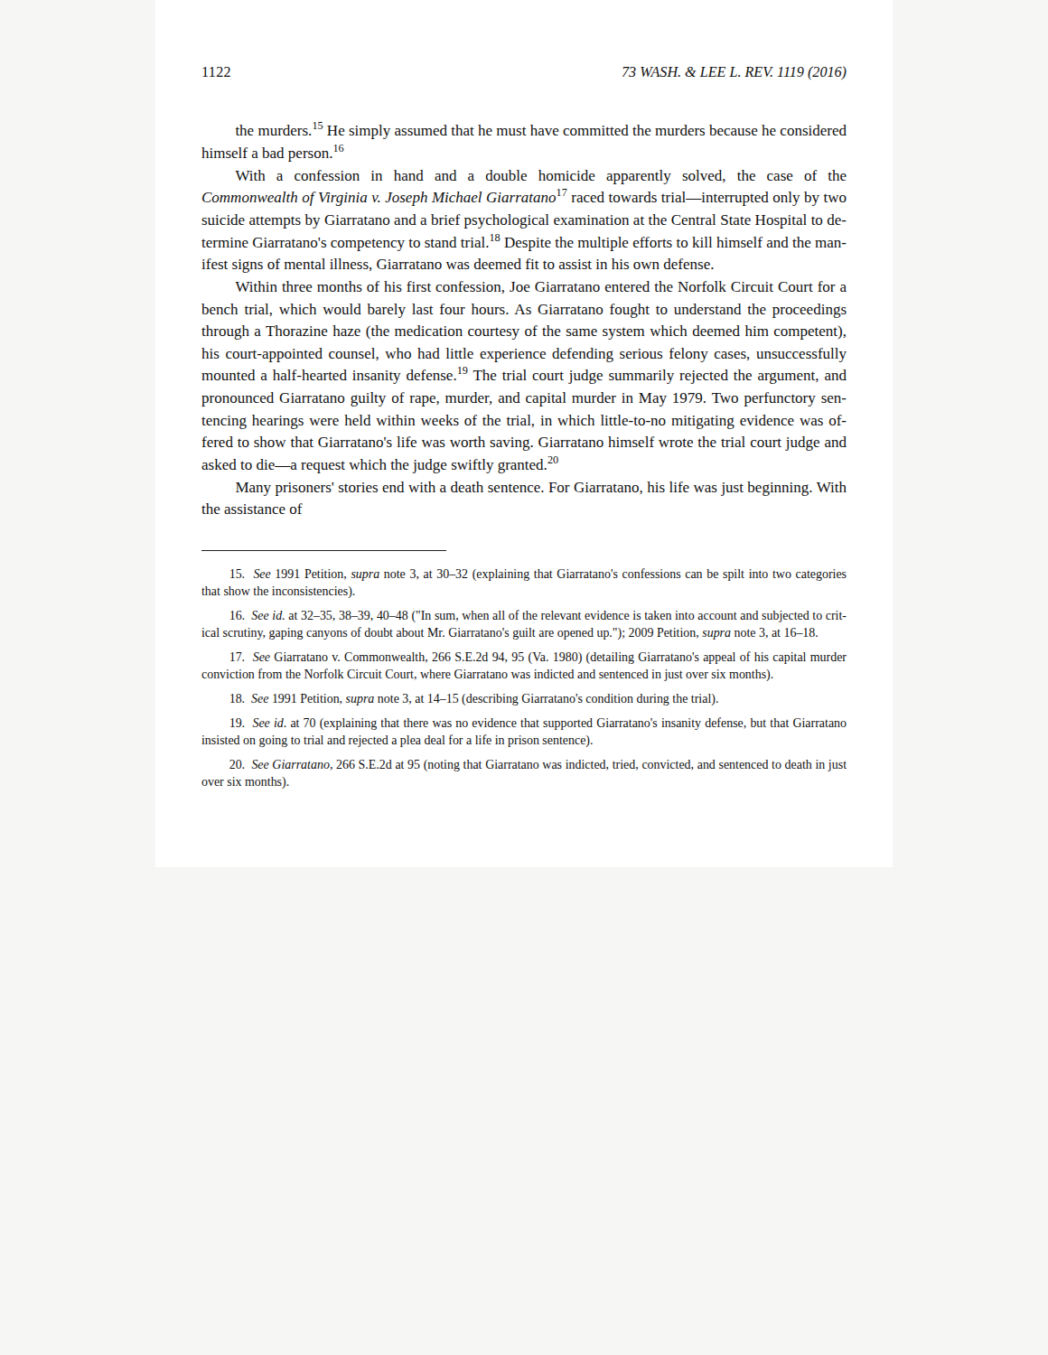1122 73 WASH. & LEE L. REV. 1119 (2016)
the murders.15 He simply assumed that he must have committed the murders because he considered himself a bad person.16
With a confession in hand and a double homicide apparently solved, the case of the Commonwealth of Virginia v. Joseph Michael Giarratano17 raced towards trial—interrupted only by two suicide attempts by Giarratano and a brief psychological examination at the Central State Hospital to determine Giarratano's competency to stand trial.18 Despite the multiple efforts to kill himself and the manifest signs of mental illness, Giarratano was deemed fit to assist in his own defense.
Within three months of his first confession, Joe Giarratano entered the Norfolk Circuit Court for a bench trial, which would barely last four hours. As Giarratano fought to understand the proceedings through a Thorazine haze (the medication courtesy of the same system which deemed him competent), his court-appointed counsel, who had little experience defending serious felony cases, unsuccessfully mounted a half-hearted insanity defense.19 The trial court judge summarily rejected the argument, and pronounced Giarratano guilty of rape, murder, and capital murder in May 1979. Two perfunctory sentencing hearings were held within weeks of the trial, in which little-to-no mitigating evidence was offered to show that Giarratano's life was worth saving. Giarratano himself wrote the trial court judge and asked to die—a request which the judge swiftly granted.20
Many prisoners' stories end with a death sentence. For Giarratano, his life was just beginning. With the assistance of
See 1991 Petition, supra note 3, at 30–32 (explaining that Giarratano's confessions can be spilt into two categories that show the inconsistencies).
See id. at 32–35, 38–39, 40–48 ("In sum, when all of the relevant evidence is taken into account and subjected to critical scrutiny, gaping canyons of doubt about Mr. Giarratano's guilt are opened up."); 2009 Petition, supra note 3, at 16–18.
See Giarratano v. Commonwealth, 266 S.E.2d 94, 95 (Va. 1980) (detailing Giarratano's appeal of his capital murder conviction from the Norfolk Circuit Court, where Giarratano was indicted and sentenced in just over six months).
See 1991 Petition, supra note 3, at 14–15 (describing Giarratano's condition during the trial).
See id. at 70 (explaining that there was no evidence that supported Giarratano's insanity defense, but that Giarratano insisted on going to trial and rejected a plea deal for a life in prison sentence).
See Giarratano, 266 S.E.2d at 95 (noting that Giarratano was indicted, tried, convicted, and sentenced to death in just over six months).